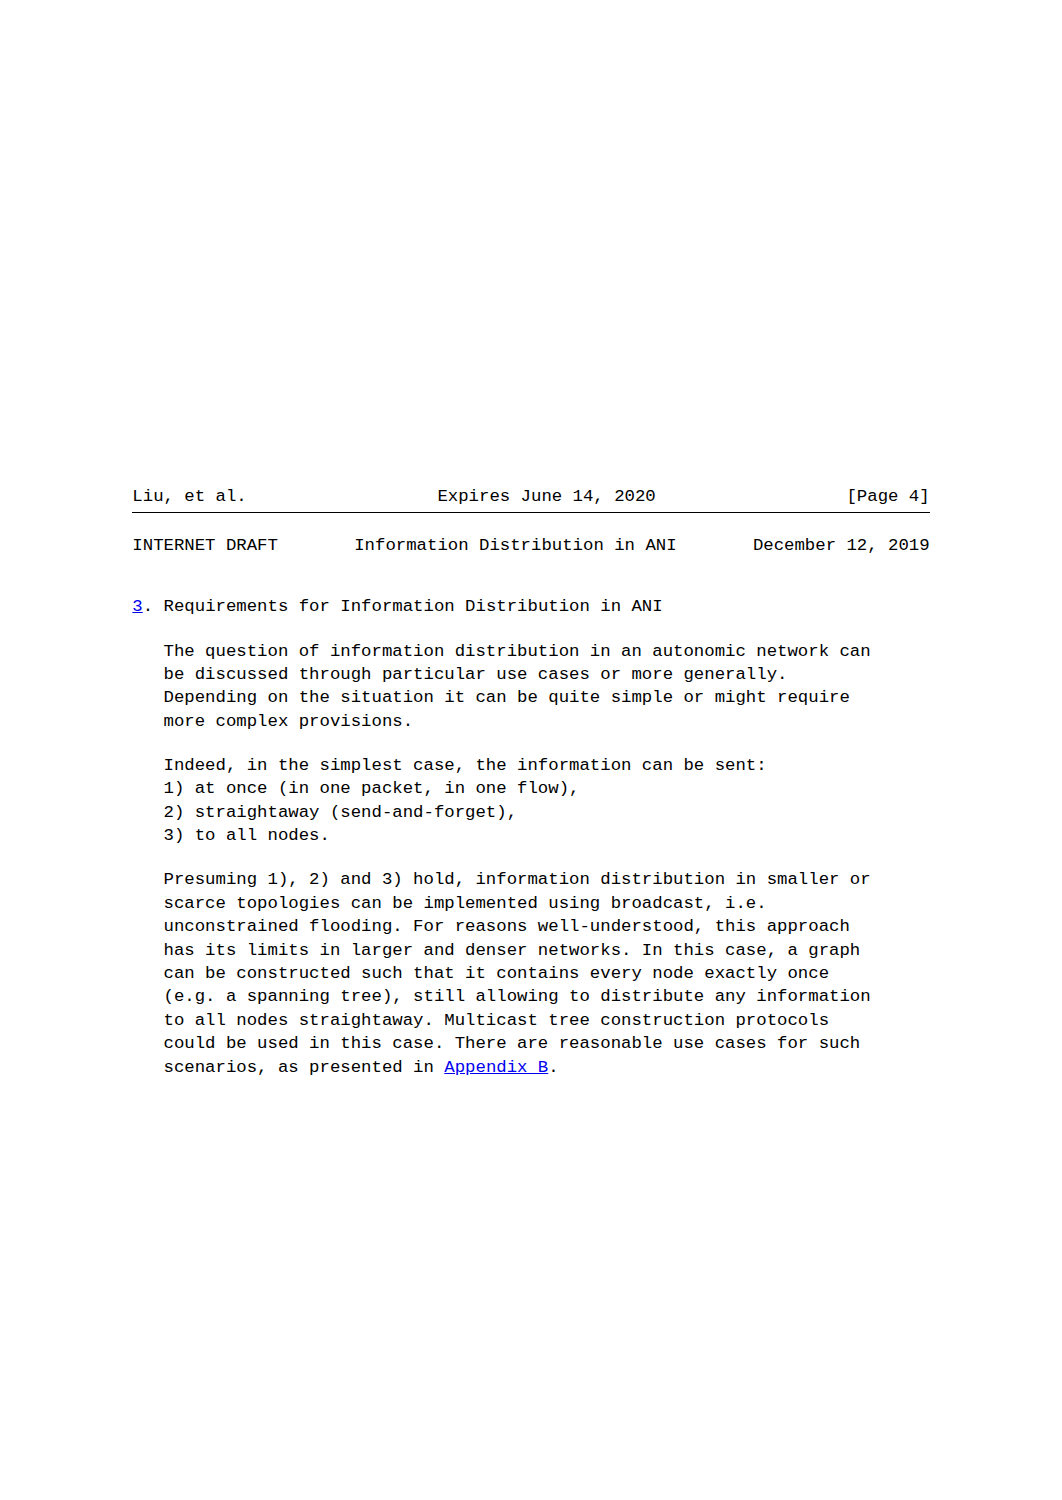Liu, et al. Expires June 14, 2020 [Page 4]
INTERNET DRAFT Information Distribution in ANI December 12, 2019
3. Requirements for Information Distribution in ANI
The question of information distribution in an autonomic network can be discussed through particular use cases or more generally. Depending on the situation it can be quite simple or might require more complex provisions.
Indeed, in the simplest case, the information can be sent: 1) at once (in one packet, in one flow), 2) straightaway (send-and-forget), 3) to all nodes.
Presuming 1), 2) and 3) hold, information distribution in smaller or scarce topologies can be implemented using broadcast, i.e. unconstrained flooding. For reasons well-understood, this approach has its limits in larger and denser networks. In this case, a graph can be constructed such that it contains every node exactly once (e.g. a spanning tree), still allowing to distribute any information to all nodes straightaway. Multicast tree construction protocols could be used in this case. There are reasonable use cases for such scenarios, as presented in Appendix B.